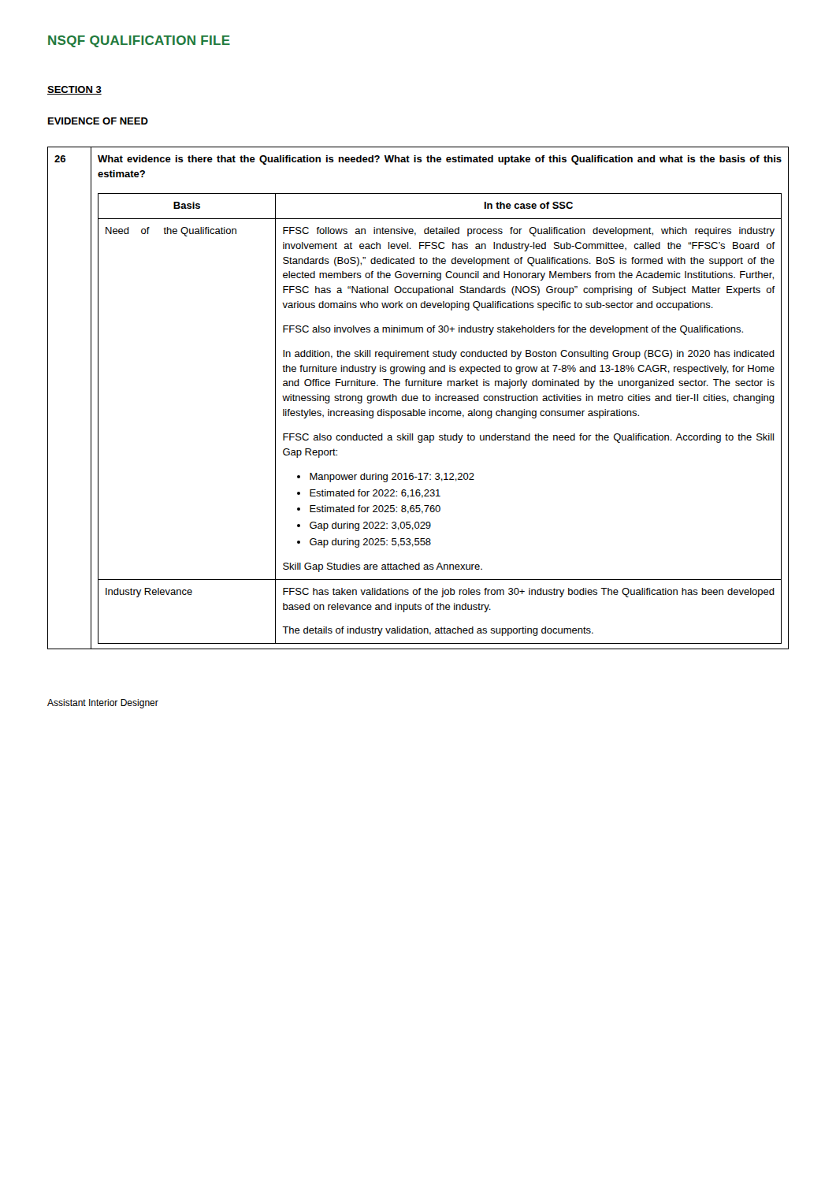NSQF QUALIFICATION FILE
SECTION 3
EVIDENCE OF NEED
| 26 | What evidence is there that the Qualification is needed? What is the estimated uptake of this Qualification and what is the basis of this estimate? / Basis / In the case of SSC / / --- / --- / / Need of the Qualification / FFSC follows an intensive, detailed process for Qualification development, which requires industry involvement at each level. FFSC has an Industry-led Sub-Committee, called the “FFSC’s Board of Standards (BoS),” dedicated to the development of Qualifications. BoS is formed with the support of the elected members of the Governing Council and Honorary Members from the Academic Institutions. Further, FFSC has a “National Occupational Standards (NOS) Group” comprising of Subject Matter Experts of various domains who work on developing Qualifications specific to sub-sector and occupations. FFSC also involves a minimum of 30+ industry stakeholders for the development of the Qualifications. In addition, the skill requirement study conducted by Boston Consulting Group (BCG) in 2020 has indicated the furniture industry is growing and is expected to grow at 7-8% and 13-18% CAGR, respectively, for Home and Office Furniture. The furniture market is majorly dominated by the unorganized sector. The sector is witnessing strong growth due to increased construction activities in metro cities and tier-II cities, changing lifestyles, increasing disposable income, along changing consumer aspirations. FFSC also conducted a skill gap study to understand the need for the Qualification. According to the Skill Gap Report: Manpower during 2016-17: 3,12,202 Estimated for 2022: 6,16,231 Estimated for 2025: 8,65,760 Gap during 2022: 3,05,029 Gap during 2025: 5,53,558 Skill Gap Studies are attached as Annexure. / / Industry Relevance / FFSC has taken validations of the job roles from 30+ industry bodies The Qualification has been developed based on relevance and inputs of the industry. The details of industry validation, attached as supporting documents. / |
Assistant Interior Designer